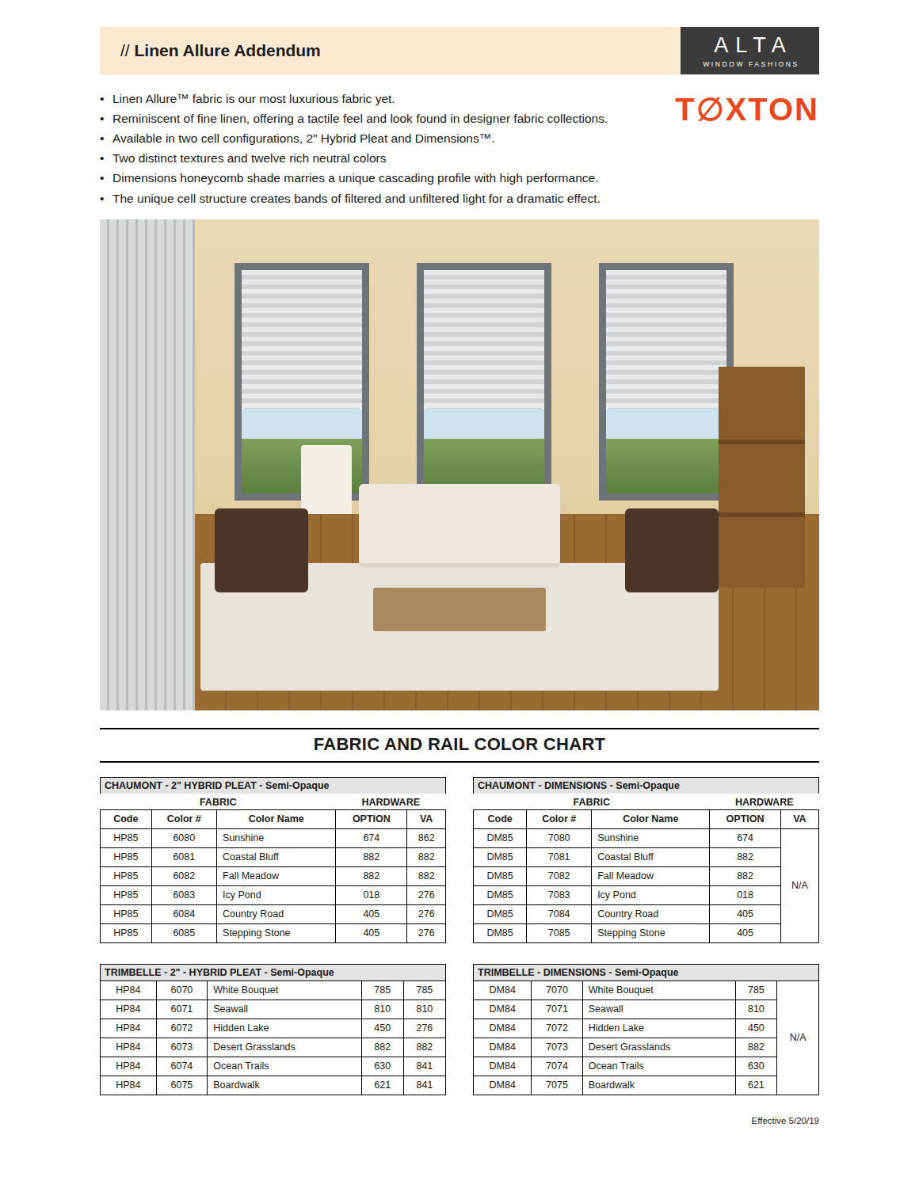// Linen Allure Addendum
ALTA
WINDOW FASHIONS
T∅XTON
Linen Allure™ fabric is our most luxurious fabric yet.
Reminiscent of fine linen, offering a tactile feel and look found in designer fabric collections.
Available in two cell configurations, 2" Hybrid Pleat and Dimensions™.
Two distinct textures and twelve rich neutral colors
Dimensions honeycomb shade marries a unique cascading profile with high performance.
The unique cell structure creates bands of filtered and unfiltered light for a dramatic effect.
FABRIC AND RAIL COLOR CHART
CHAUMONT - 2" HYBRID PLEAT - Semi-Opaque
| FABRIC | HARDWARE |
| --- | --- |
| Code | Color # | Color Name | OPTION | VA |
| HP85 | 6080 | Sunshine | 674 | 862 |
| HP85 | 6081 | Coastal Bluff | 882 | 882 |
| HP85 | 6082 | Fall Meadow | 882 | 882 |
| HP85 | 6083 | Icy Pond | 018 | 276 |
| HP85 | 6084 | Country Road | 405 | 276 |
| HP85 | 6085 | Stepping Stone | 405 | 276 |
TRIMBELLE - 2" - HYBRID PLEAT - Semi-Opaque
| HP84 | 6070 | White Bouquet | 785 | 785 |
| HP84 | 6071 | Seawall | 810 | 810 |
| HP84 | 6072 | Hidden Lake | 450 | 276 |
| HP84 | 6073 | Desert Grasslands | 882 | 882 |
| HP84 | 6074 | Ocean Trails | 630 | 841 |
| HP84 | 6075 | Boardwalk | 621 | 841 |
CHAUMONT - DIMENSIONS - Semi-Opaque
| FABRIC | HARDWARE |
| --- | --- |
| Code | Color # | Color Name | OPTION | VA |
| DM85 | 7080 | Sunshine | 674 | N/A |
| DM85 | 7081 | Coastal Bluff | 882 |
| DM85 | 7082 | Fall Meadow | 882 |
| DM85 | 7083 | Icy Pond | 018 |
| DM85 | 7084 | Country Road | 405 |
| DM85 | 7085 | Stepping Stone | 405 |
TRIMBELLE - DIMENSIONS - Semi-Opaque
| DM84 | 7070 | White Bouquet | 785 | N/A |
| DM84 | 7071 | Seawall | 810 |
| DM84 | 7072 | Hidden Lake | 450 |
| DM84 | 7073 | Desert Grasslands | 882 |
| DM84 | 7074 | Ocean Trails | 630 |
| DM84 | 7075 | Boardwalk | 621 |
Effective 5/20/19